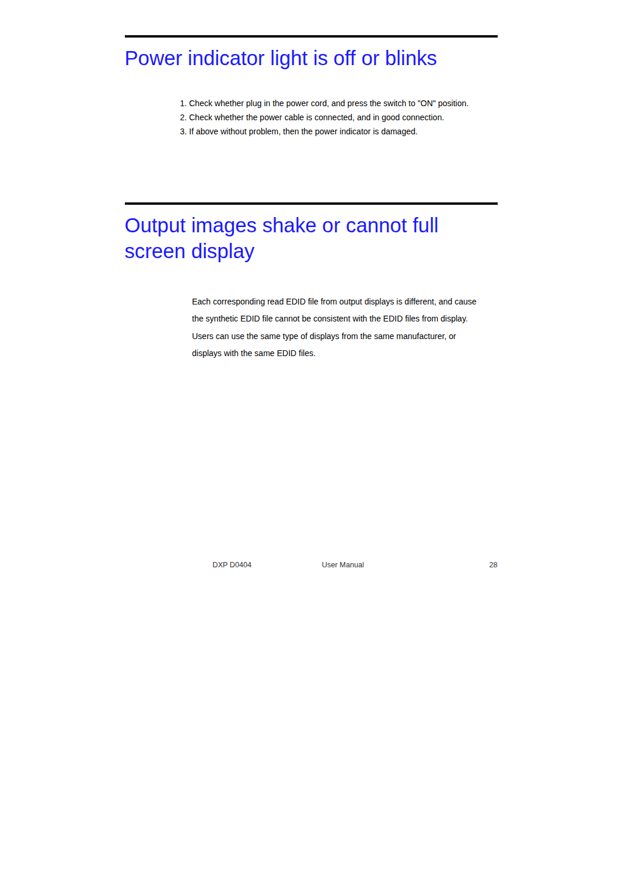Power indicator light is off or blinks
Check whether plug in the power cord, and press the switch to "ON" position.
Check whether the power cable is connected, and in good connection.
If above without problem, then the power indicator is damaged.
Output images shake or cannot full screen display
Each corresponding read EDID file from output displays is different, and cause the synthetic EDID file cannot be consistent with the EDID files from display. Users can use the same type of displays from the same manufacturer, or displays with the same EDID files.
DXP D0404 User Manual
28